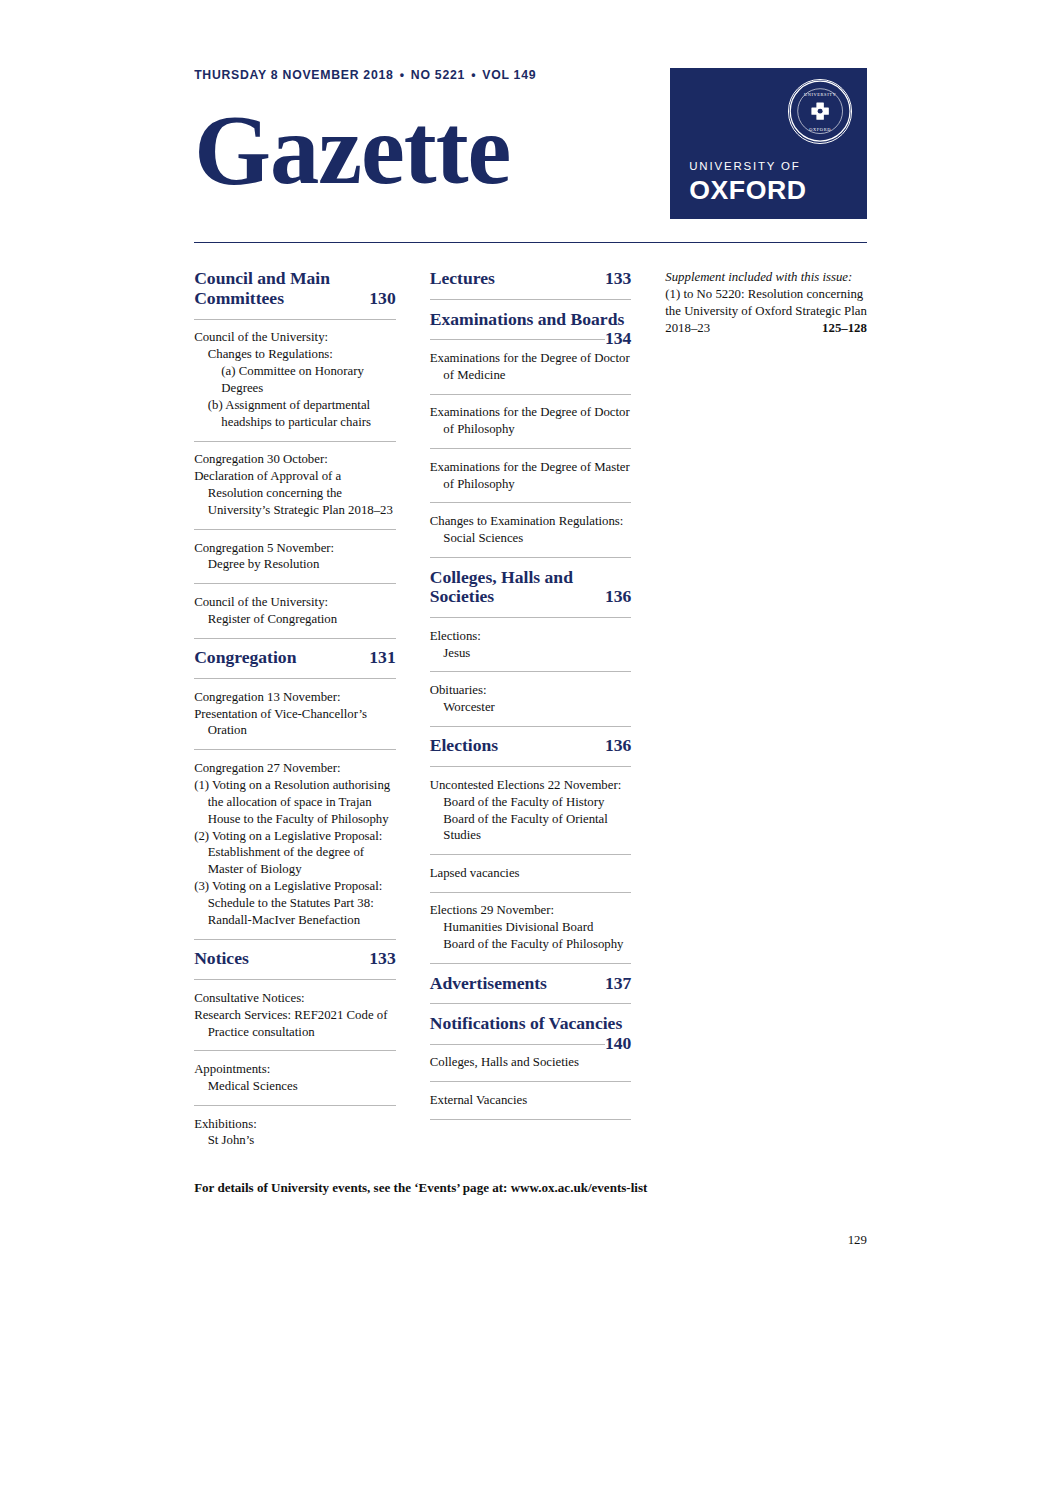Thursday 8 November 2018•No 5221•Vol 149
Gazette
UNIVERSITY OXFORD
UNIVERSITY OF OXFORD
Council and Main
Committees 130
Council of the University:
Changes to Regulations:
(a) Committee on Honorary Degrees
(b) Assignment of departmental headships to particular chairs
Congregation 30 October:
Declaration of Approval of a Resolution concerning the University’s Strategic Plan 2018–23
Congregation 5 November:
Degree by Resolution
Council of the University:
Register of Congregation
Congregation 131
Congregation 13 November:
Presentation of Vice-Chancellor’s Oration
Congregation 27 November:
(1) Voting on a Resolution authorising the allocation of space in Trajan House to the Faculty of Philosophy
(2) Voting on a Legislative Proposal: Establishment of the degree of Master of Biology
(3) Voting on a Legislative Proposal: Schedule to the Statutes Part 38: Randall-MacIver Benefaction
Notices 133
Consultative Notices:
Research Services: REF2021 Code of Practice consultation
Appointments:
Medical Sciences
Exhibitions:
St John’s
Lectures 133
Examinations and Boards 134
Examinations for the Degree of Doctor of Medicine
Examinations for the Degree of Doctor of Philosophy
Examinations for the Degree of Master of Philosophy
Changes to Examination Regulations:
Social Sciences
Colleges, Halls and Societies 136
Elections:
Jesus
Obituaries:
Worcester
Elections 136
Uncontested Elections 22 November:
Board of the Faculty of History
Board of the Faculty of Oriental Studies
Lapsed vacancies
Elections 29 November:
Humanities Divisional Board
Board of the Faculty of Philosophy
Advertisements 137
Notifications of Vacancies 140
Colleges, Halls and Societies
External Vacancies
Supplement included with this issue:
(1) to No 5220: Resolution concerning the University of Oxford Strategic Plan 2018–23 125–128
For details of University events, see the ‘Events’ page at: www.ox.ac.uk/events-list
129